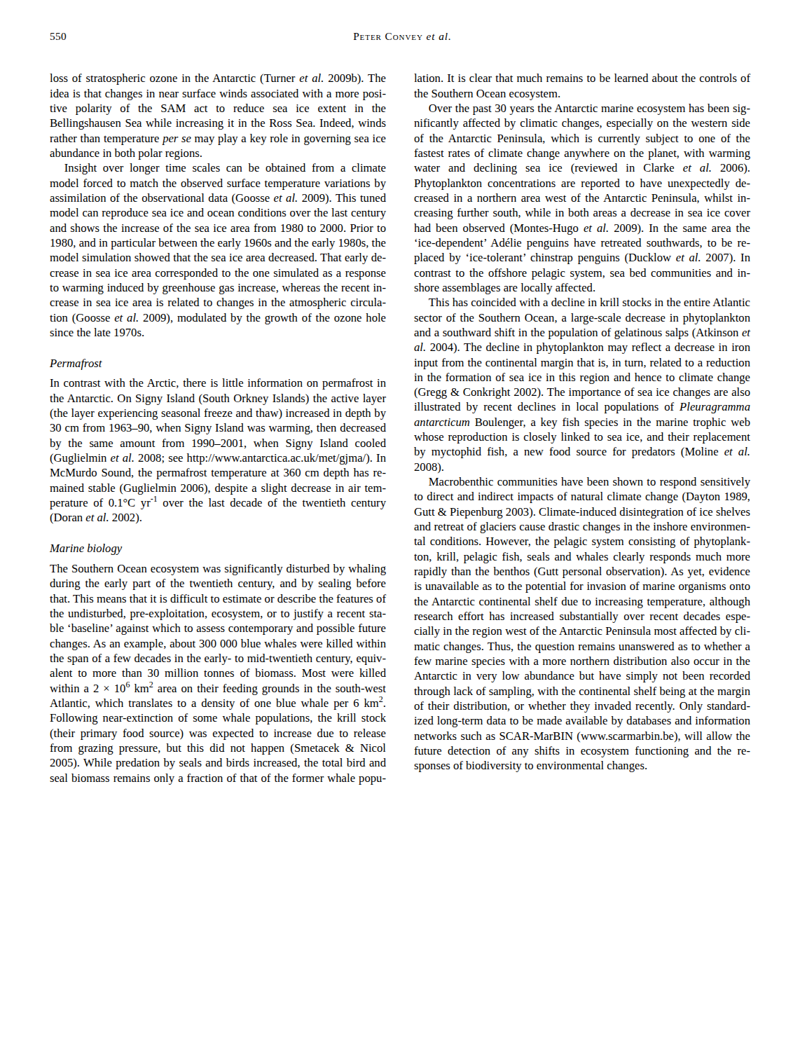550
Peter Convey et al.
loss of stratospheric ozone in the Antarctic (Turner et al. 2009b). The idea is that changes in near surface winds associated with a more positive polarity of the SAM act to reduce sea ice extent in the Bellingshausen Sea while increasing it in the Ross Sea. Indeed, winds rather than temperature per se may play a key role in governing sea ice abundance in both polar regions.
Insight over longer time scales can be obtained from a climate model forced to match the observed surface temperature variations by assimilation of the observational data (Goosse et al. 2009). This tuned model can reproduce sea ice and ocean conditions over the last century and shows the increase of the sea ice area from 1980 to 2000. Prior to 1980, and in particular between the early 1960s and the early 1980s, the model simulation showed that the sea ice area decreased. That early decrease in sea ice area corresponded to the one simulated as a response to warming induced by greenhouse gas increase, whereas the recent increase in sea ice area is related to changes in the atmospheric circulation (Goosse et al. 2009), modulated by the growth of the ozone hole since the late 1970s.
Permafrost
In contrast with the Arctic, there is little information on permafrost in the Antarctic. On Signy Island (South Orkney Islands) the active layer (the layer experiencing seasonal freeze and thaw) increased in depth by 30 cm from 1963–90, when Signy Island was warming, then decreased by the same amount from 1990–2001, when Signy Island cooled (Guglielmin et al. 2008; see http://www.antarctica.ac.uk/met/gjma/). In McMurdo Sound, the permafrost temperature at 360 cm depth has remained stable (Guglielmin 2006), despite a slight decrease in air temperature of 0.1°C yr-1 over the last decade of the twentieth century (Doran et al. 2002).
Marine biology
The Southern Ocean ecosystem was significantly disturbed by whaling during the early part of the twentieth century, and by sealing before that. This means that it is difficult to estimate or describe the features of the undisturbed, pre-exploitation, ecosystem, or to justify a recent stable ‘baseline’ against which to assess contemporary and possible future changes. As an example, about 300 000 blue whales were killed within the span of a few decades in the early- to mid-twentieth century, equivalent to more than 30 million tonnes of biomass. Most were killed within a 2 × 106 km2 area on their feeding grounds in the south-west Atlantic, which translates to a density of one blue whale per 6 km2. Following near-extinction of some whale populations, the krill stock (their primary food source) was expected to increase due to release from grazing pressure, but this did not happen (Smetacek & Nicol 2005). While predation by seals and birds increased, the total bird and seal biomass remains only a fraction of that of the former whale population. It is clear that much remains to be learned about the controls of the Southern Ocean ecosystem.
Over the past 30 years the Antarctic marine ecosystem has been significantly affected by climatic changes, especially on the western side of the Antarctic Peninsula, which is currently subject to one of the fastest rates of climate change anywhere on the planet, with warming water and declining sea ice (reviewed in Clarke et al. 2006). Phytoplankton concentrations are reported to have unexpectedly decreased in a northern area west of the Antarctic Peninsula, whilst increasing further south, while in both areas a decrease in sea ice cover had been observed (Montes-Hugo et al. 2009). In the same area the ‘ice-dependent’ Adélie penguins have retreated southwards, to be replaced by ‘ice-tolerant’ chinstrap penguins (Ducklow et al. 2007). In contrast to the offshore pelagic system, sea bed communities and inshore assemblages are locally affected.
This has coincided with a decline in krill stocks in the entire Atlantic sector of the Southern Ocean, a large-scale decrease in phytoplankton and a southward shift in the population of gelatinous salps (Atkinson et al. 2004). The decline in phytoplankton may reflect a decrease in iron input from the continental margin that is, in turn, related to a reduction in the formation of sea ice in this region and hence to climate change (Gregg & Conkright 2002). The importance of sea ice changes are also illustrated by recent declines in local populations of Pleuragramma antarcticum Boulenger, a key fish species in the marine trophic web whose reproduction is closely linked to sea ice, and their replacement by myctophid fish, a new food source for predators (Moline et al. 2008).
Macrobenthic communities have been shown to respond sensitively to direct and indirect impacts of natural climate change (Dayton 1989, Gutt & Piepenburg 2003). Climate-induced disintegration of ice shelves and retreat of glaciers cause drastic changes in the inshore environmental conditions. However, the pelagic system consisting of phytoplankton, krill, pelagic fish, seals and whales clearly responds much more rapidly than the benthos (Gutt personal observation). As yet, evidence is unavailable as to the potential for invasion of marine organisms onto the Antarctic continental shelf due to increasing temperature, although research effort has increased substantially over recent decades especially in the region west of the Antarctic Peninsula most affected by climatic changes. Thus, the question remains unanswered as to whether a few marine species with a more northern distribution also occur in the Antarctic in very low abundance but have simply not been recorded through lack of sampling, with the continental shelf being at the margin of their distribution, or whether they invaded recently. Only standardized long-term data to be made available by databases and information networks such as SCAR-MarBIN (www.scarmarbin.be), will allow the future detection of any shifts in ecosystem functioning and the responses of biodiversity to environmental changes.